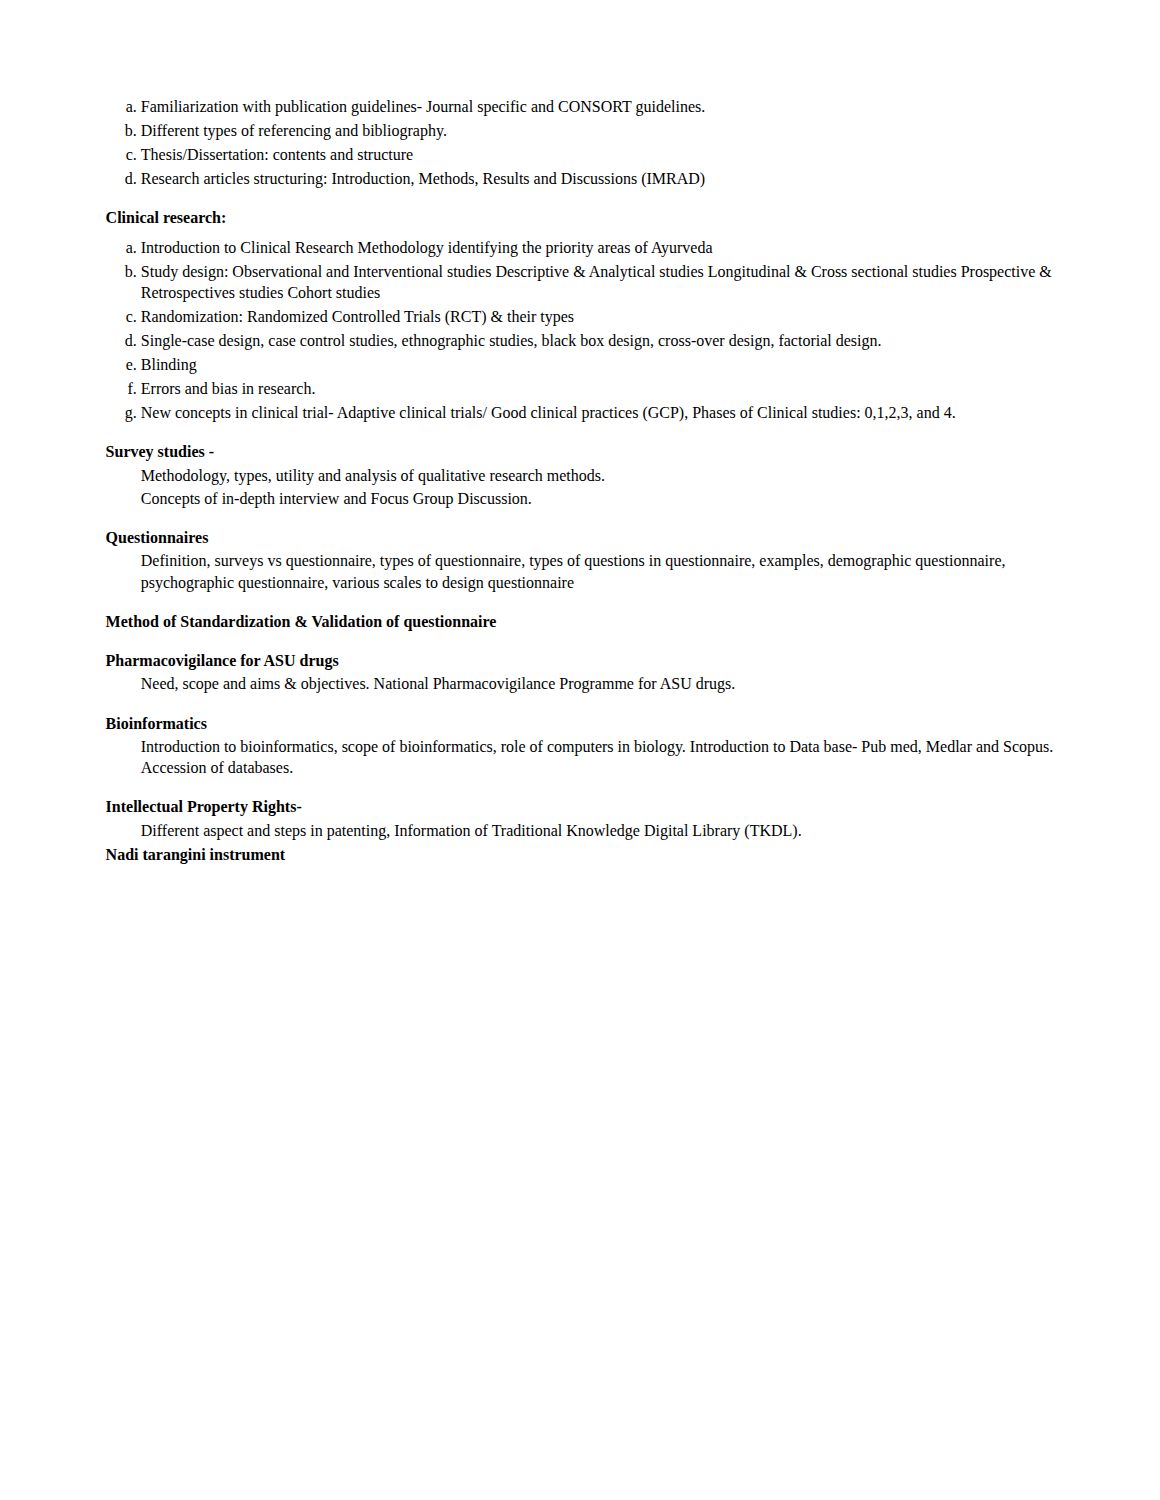Familiarization with publication guidelines- Journal specific and CONSORT guidelines.
Different types of referencing and bibliography.
Thesis/Dissertation: contents and structure
Research articles structuring: Introduction, Methods, Results and Discussions (IMRAD)
Clinical research:
Introduction to Clinical Research Methodology identifying the priority areas of Ayurveda
Study design: Observational and Interventional studies Descriptive & Analytical studies Longitudinal & Cross sectional studies Prospective & Retrospectives studies Cohort studies
Randomization: Randomized Controlled Trials (RCT) & their types
Single-case design, case control studies, ethnographic studies, black box design, cross-over design, factorial design.
Blinding
Errors and bias in research.
New concepts in clinical trial- Adaptive clinical trials/ Good clinical practices (GCP), Phases of Clinical studies: 0,1,2,3, and 4.
Survey studies -
Methodology, types, utility and analysis of qualitative research methods.
Concepts of in-depth interview and Focus Group Discussion.
Questionnaires
Definition, surveys vs questionnaire, types of questionnaire, types of questions in questionnaire, examples, demographic questionnaire, psychographic questionnaire, various scales to design questionnaire
Method of Standardization & Validation of questionnaire
Pharmacovigilance for ASU drugs
Need, scope and aims & objectives. National Pharmacovigilance Programme for ASU drugs.
Bioinformatics
Introduction to bioinformatics, scope of bioinformatics, role of computers in biology. Introduction to Data base- Pub med, Medlar and Scopus. Accession of databases.
Intellectual Property Rights-
Different aspect and steps in patenting, Information of Traditional Knowledge Digital Library (TKDL).
Nadi tarangini instrument